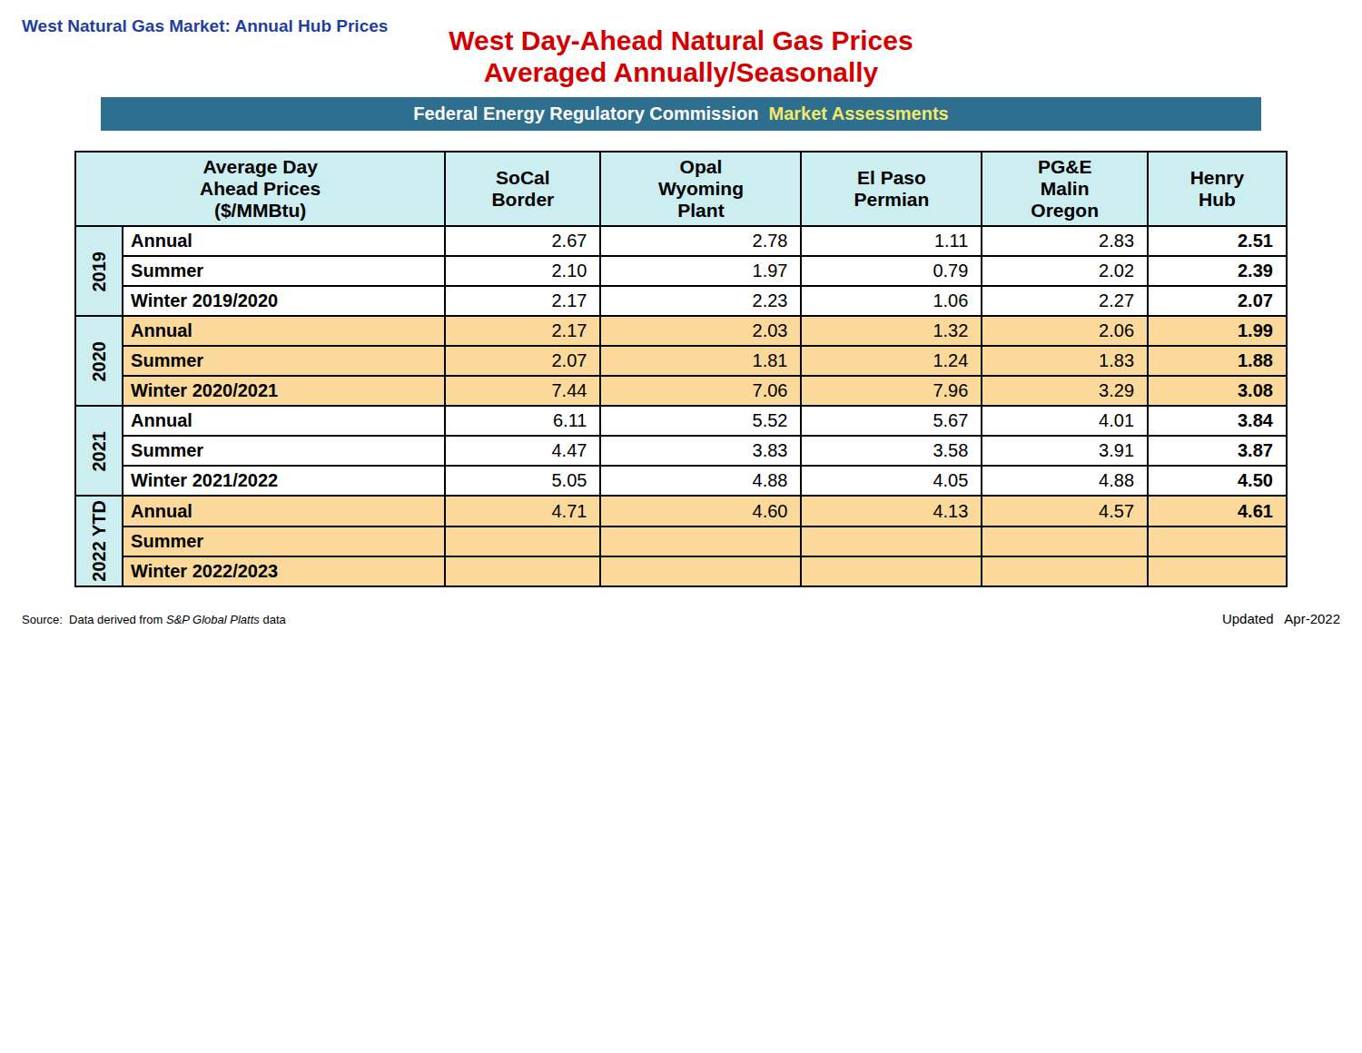West Natural Gas Market: Annual Hub Prices
West Day-Ahead Natural Gas Prices
Averaged Annually/Seasonally
Federal Energy Regulatory Commission Market Assessments
| Average Day Ahead Prices ($/MMBtu) | SoCal Border | Opal Wyoming Plant | El Paso Permian | PG&E Malin Oregon | Henry Hub |
| --- | --- | --- | --- | --- | --- |
| 2019 | Annual | 2.67 | 2.78 | 1.11 | 2.83 | 2.51 |
| Summer | 2.10 | 1.97 | 0.79 | 2.02 | 2.39 |
| Winter 2019/2020 | 2.17 | 2.23 | 1.06 | 2.27 | 2.07 |
| 2020 | Annual | 2.17 | 2.03 | 1.32 | 2.06 | 1.99 |
| Summer | 2.07 | 1.81 | 1.24 | 1.83 | 1.88 |
| Winter 2020/2021 | 7.44 | 7.06 | 7.96 | 3.29 | 3.08 |
| 2021 | Annual | 6.11 | 5.52 | 5.67 | 4.01 | 3.84 |
| Summer | 4.47 | 3.83 | 3.58 | 3.91 | 3.87 |
| Winter 2021/2022 | 5.05 | 4.88 | 4.05 | 4.88 | 4.50 |
| 2022 YTD | Annual | 4.71 | 4.60 | 4.13 | 4.57 | 4.61 |
| Summer | | | | | |
| Winter 2022/2023 | | | | | |
Source: Data derived from S&P Global Platts data
Updated Apr-2022